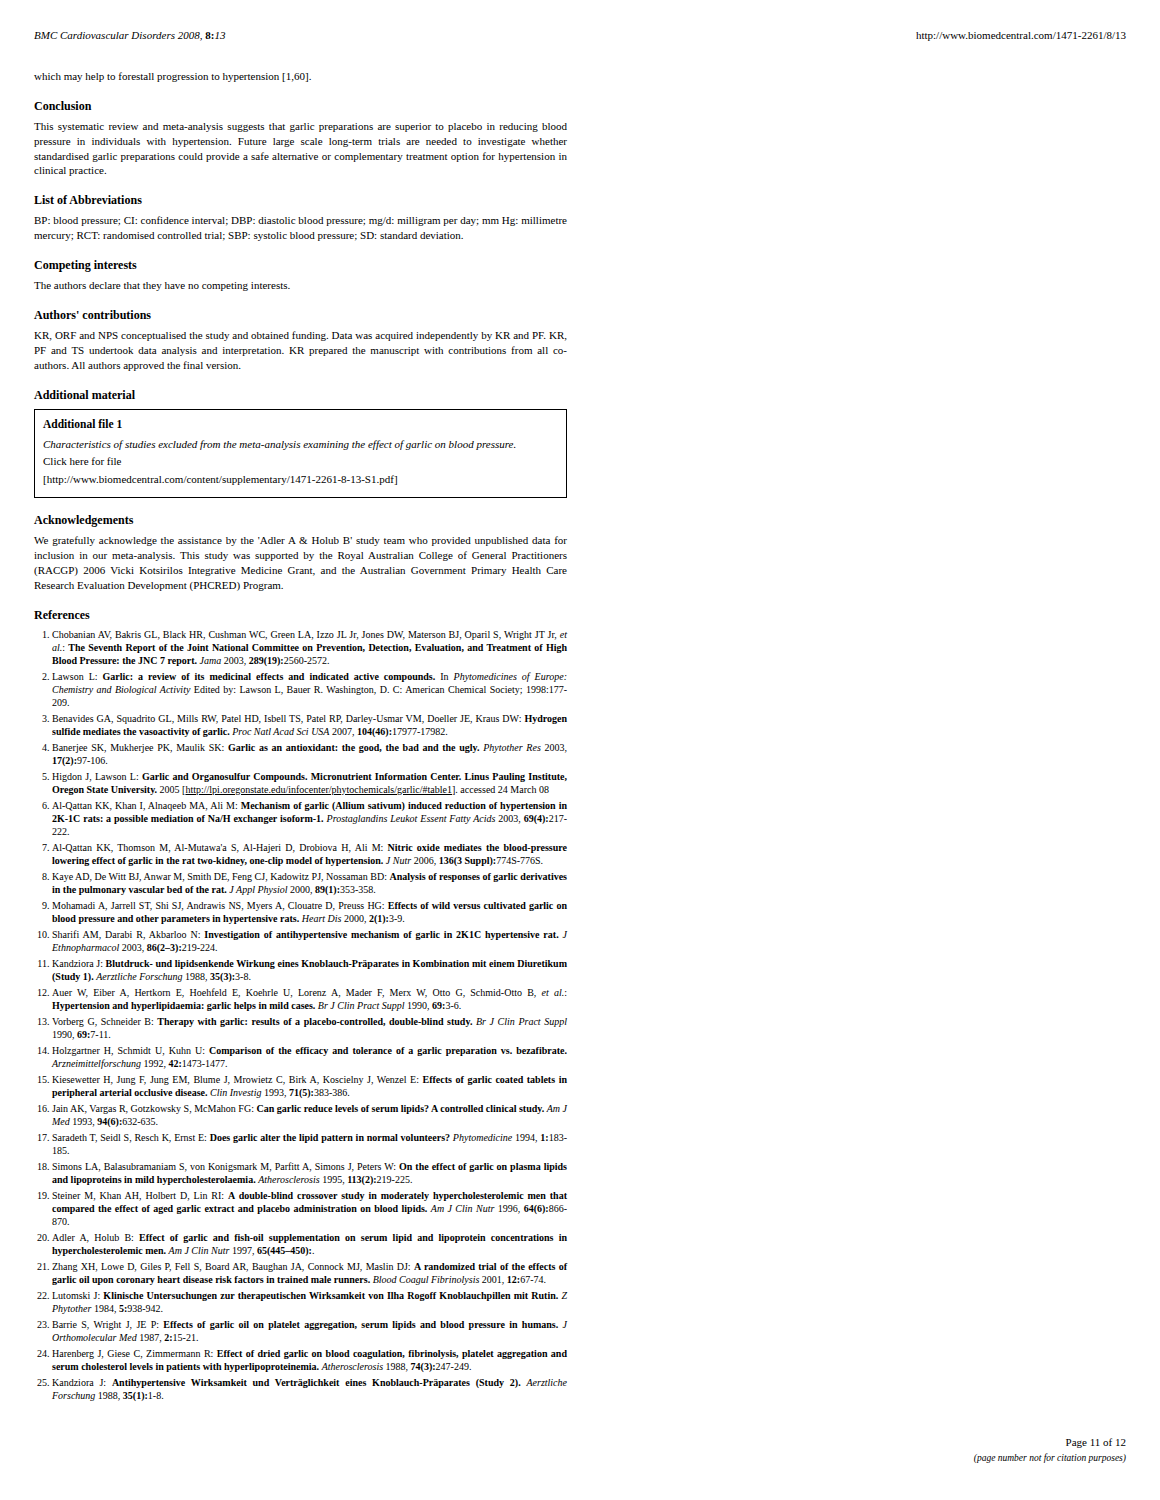BMC Cardiovascular Disorders 2008, 8: 13
http://www.biomedcentral.com/1471-2261/8/13
which may help to forestall progression to hypertension [1,60].
Conclusion
This systematic review and meta-analysis suggests that garlic preparations are superior to placebo in reducing blood pressure in individuals with hypertension. Future large scale long-term trials are needed to investigate whether standardised garlic preparations could provide a safe alternative or complementary treatment option for hypertension in clinical practice.
List of Abbreviations
BP: blood pressure; CI: confidence interval; DBP: diastolic blood pressure; mg/d: milligram per day; mm Hg: millimetre mercury; RCT: randomised controlled trial; SBP: systolic blood pressure; SD: standard deviation.
Competing interests
The authors declare that they have no competing interests.
Authors' contributions
KR, ORF and NPS conceptualised the study and obtained funding. Data was acquired independently by KR and PF. KR, PF and TS undertook data analysis and interpretation. KR prepared the manuscript with contributions from all co-authors. All authors approved the final version.
Additional material
Additional file 1
Characteristics of studies excluded from the meta-analysis examining the effect of garlic on blood pressure.
Click here for file
[http://www.biomedcentral.com/content/supplementary/1471-2261-8-13-S1.pdf]
Acknowledgements
We gratefully acknowledge the assistance by the 'Adler A & Holub B' study team who provided unpublished data for inclusion in our meta-analysis. This study was supported by the Royal Australian College of General Practitioners (RACGP) 2006 Vicki Kotsirilos Integrative Medicine Grant, and the Australian Government Primary Health Care Research Evaluation Development (PHCRED) Program.
References
Chobanian AV, Bakris GL, Black HR, Cushman WC, Green LA, Izzo JL Jr, Jones DW, Materson BJ, Oparil S, Wright JT Jr, et al.: The Seventh Report of the Joint National Committee on Prevention, Detection, Evaluation, and Treatment of High Blood Pressure: the JNC 7 report. Jama 2003, 289(19): 2560-2572.
Lawson L: Garlic: a review of its medicinal effects and indicated active compounds. In Phytomedicines of Europe: Chemistry and Biological Activity Edited by: Lawson L, Bauer R. Washington, D. C: American Chemical Society; 1998:177-209.
Benavides GA, Squadrito GL, Mills RW, Patel HD, Isbell TS, Patel RP, Darley-Usmar VM, Doeller JE, Kraus DW: Hydrogen sulfide mediates the vasoactivity of garlic. Proc Natl Acad Sci USA 2007, 104(46): 17977-17982.
Banerjee SK, Mukherjee PK, Maulik SK: Garlic as an antioxidant: the good, the bad and the ugly. Phytother Res 2003, 17(2): 97-106.
Higdon J, Lawson L: Garlic and Organosulfur Compounds. Micronutrient Information Center. Linus Pauling Institute, Oregon State University. 2005 [http://lpi.oregonstate.edu/infocenter/phytochemicals/garlic/#table1]. accessed 24 March 08
Al-Qattan KK, Khan I, Alnaqeeb MA, Ali M: Mechanism of garlic (Allium sativum) induced reduction of hypertension in 2K-1C rats: a possible mediation of Na/H exchanger isoform-1. Prostaglandins Leukot Essent Fatty Acids 2003, 69(4): 217-222.
Al-Qattan KK, Thomson M, Al-Mutawa'a S, Al-Hajeri D, Drobiova H, Ali M: Nitric oxide mediates the blood-pressure lowering effect of garlic in the rat two-kidney, one-clip model of hypertension. J Nutr 2006, 136(3 Suppl): 774S-776S.
Kaye AD, De Witt BJ, Anwar M, Smith DE, Feng CJ, Kadowitz PJ, Nossaman BD: Analysis of responses of garlic derivatives in the pulmonary vascular bed of the rat. J Appl Physiol 2000, 89(1): 353-358.
Mohamadi A, Jarrell ST, Shi SJ, Andrawis NS, Myers A, Clouatre D, Preuss HG: Effects of wild versus cultivated garlic on blood pressure and other parameters in hypertensive rats. Heart Dis 2000, 2(1): 3-9.
Sharifi AM, Darabi R, Akbarloo N: Investigation of antihypertensive mechanism of garlic in 2K1C hypertensive rat. J Ethnopharmacol 2003, 86(2–3): 219-224.
Kandziora J: Blutdruck- und lipidsenkende Wirkung eines Knoblauch-Präparates in Kombination mit einem Diuretikum (Study 1). Aerztliche Forschung 1988, 35(3): 3-8.
Auer W, Eiber A, Hertkorn E, Hoehfeld E, Koehrle U, Lorenz A, Mader F, Merx W, Otto G, Schmid-Otto B, et al.: Hypertension and hyperlipidaemia: garlic helps in mild cases. Br J Clin Pract Suppl 1990, 69: 3-6.
Vorberg G, Schneider B: Therapy with garlic: results of a placebo-controlled, double-blind study. Br J Clin Pract Suppl 1990, 69: 7-11.
Holzgartner H, Schmidt U, Kuhn U: Comparison of the efficacy and tolerance of a garlic preparation vs. bezafibrate. Arzneimittelforschung 1992, 42: 1473-1477.
Kiesewetter H, Jung F, Jung EM, Blume J, Mrowietz C, Birk A, Koscielny J, Wenzel E: Effects of garlic coated tablets in peripheral arterial occlusive disease. Clin Investig 1993, 71(5): 383-386.
Jain AK, Vargas R, Gotzkowsky S, McMahon FG: Can garlic reduce levels of serum lipids? A controlled clinical study. Am J Med 1993, 94(6): 632-635.
Saradeth T, Seidl S, Resch K, Ernst E: Does garlic alter the lipid pattern in normal volunteers? Phytomedicine 1994, 1: 183-185.
Simons LA, Balasubramaniam S, von Konigsmark M, Parfitt A, Simons J, Peters W: On the effect of garlic on plasma lipids and lipoproteins in mild hypercholesterolaemia. Atherosclerosis 1995, 113(2): 219-225.
Steiner M, Khan AH, Holbert D, Lin RI: A double-blind crossover study in moderately hypercholesterolemic men that compared the effect of aged garlic extract and placebo administration on blood lipids. Am J Clin Nutr 1996, 64(6): 866-870.
Adler A, Holub B: Effect of garlic and fish-oil supplementation on serum lipid and lipoprotein concentrations in hypercholesterolemic men. Am J Clin Nutr 1997, 65(445–450):.
Zhang XH, Lowe D, Giles P, Fell S, Board AR, Baughan JA, Connock MJ, Maslin DJ: A randomized trial of the effects of garlic oil upon coronary heart disease risk factors in trained male runners. Blood Coagul Fibrinolysis 2001, 12: 67-74.
Lutomski J: Klinische Untersuchungen zur therapeutischen Wirksamkeit von Ilha Rogoff Knoblauchpillen mit Rutin. Z Phytother 1984, 5: 938-942.
Barrie S, Wright J, JE P: Effects of garlic oil on platelet aggregation, serum lipids and blood pressure in humans. J Orthomolecular Med 1987, 2: 15-21.
Harenberg J, Giese C, Zimmermann R: Effect of dried garlic on blood coagulation, fibrinolysis, platelet aggregation and serum cholesterol levels in patients with hyperlipoproteinemia. Atherosclerosis 1988, 74(3): 247-249.
Kandziora J: Antihypertensive Wirksamkeit und Verträglichkeit eines Knoblauch-Präparates (Study 2). Aerztliche Forschung 1988, 35(1): 1-8.
Page 11 of 12
(page number not for citation purposes)